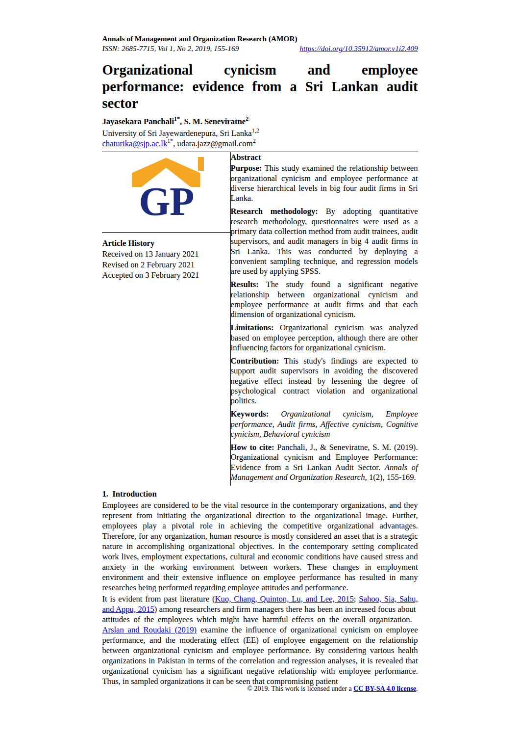Annals of Management and Organization Research (AMOR)
ISSN: 2685-7715, Vol 1, No 2, 2019, 155-169 https://doi.org/10.35912/amor.v1i2.409
Organizational cynicism and employee performance: evidence from a Sri Lankan audit sector
Jayasekara Panchali1*, S. M. Seneviratne2
University of Sri Jayewardenepura, Sri Lanka1,2
chaturika@sjp.ac.lk1*, udara.jazz@gmail.com2
| G P Article History Received on 13 January 2021 Revised on 2 February 2021 Accepted on 3 February 2021 | Abstract Purpose: This study examined the relationship between organizational cynicism and employee performance at diverse hierarchical levels in big four audit firms in Sri Lanka. Research methodology: By adopting quantitative research methodology, questionnaires were used as a primary data collection method from audit trainees, audit supervisors, and audit managers in big 4 audit firms in Sri Lanka. This was conducted by deploying a convenient sampling technique, and regression models are used by applying SPSS. Results: The study found a significant negative relationship between organizational cynicism and employee performance at audit firms and that each dimension of organizational cynicism. Limitations: Organizational cynicism was analyzed based on employee perception, although there are other influencing factors for organizational cynicism. Contribution: This study's findings are expected to support audit supervisors in avoiding the discovered negative effect instead by lessening the degree of psychological contract violation and organizational politics. Keywords: Organizational cynicism, Employee performance, Audit firms, Affective cynicism, Cognitive cynicism, Behavioral cynicism How to cite: Panchali, J., & Seneviratne, S. M. (2019). Organizational cynicism and Employee Performance: Evidence from a Sri Lankan Audit Sector. Annals of Management and Organization Research, 1(2), 155-169. |
1. Introduction
Employees are considered to be the vital resource in the contemporary organizations, and they represent from initiating the organizational direction to the organizational image. Further, employees play a pivotal role in achieving the competitive organizational advantages. Therefore, for any organization, human resource is mostly considered an asset that is a strategic nature in accomplishing organizational objectives. In the contemporary setting complicated work lives, employment expectations, cultural and economic conditions have caused stress and anxiety in the working environment between workers. These changes in employment environment and their extensive influence on employee performance has resulted in many researches being performed regarding employee attitudes and performance.
It is evident from past literature (Kuo, Chang, Quinton, Lu, and Lee, 2015; Sahoo, Sia, Sahu, and Appu, 2015) among researchers and firm managers there has been an increased focus about attitudes of the employees which might have harmful effects on the overall organization. Arslan and Roudaki (2019) examine the influence of organizational cynicism on employee performance, and the moderating effect (EE) of employee engagement on the relationship between organizational cynicism and employee performance. By considering various health organizations in Pakistan in terms of the correlation and regression analyses, it is revealed that organizational cynicism has a significant negative relationship with employee performance. Thus, in sampled organizations it can be seen that compromising patient
© 2019. This work is licensed under a CC BY-SA 4.0 license.